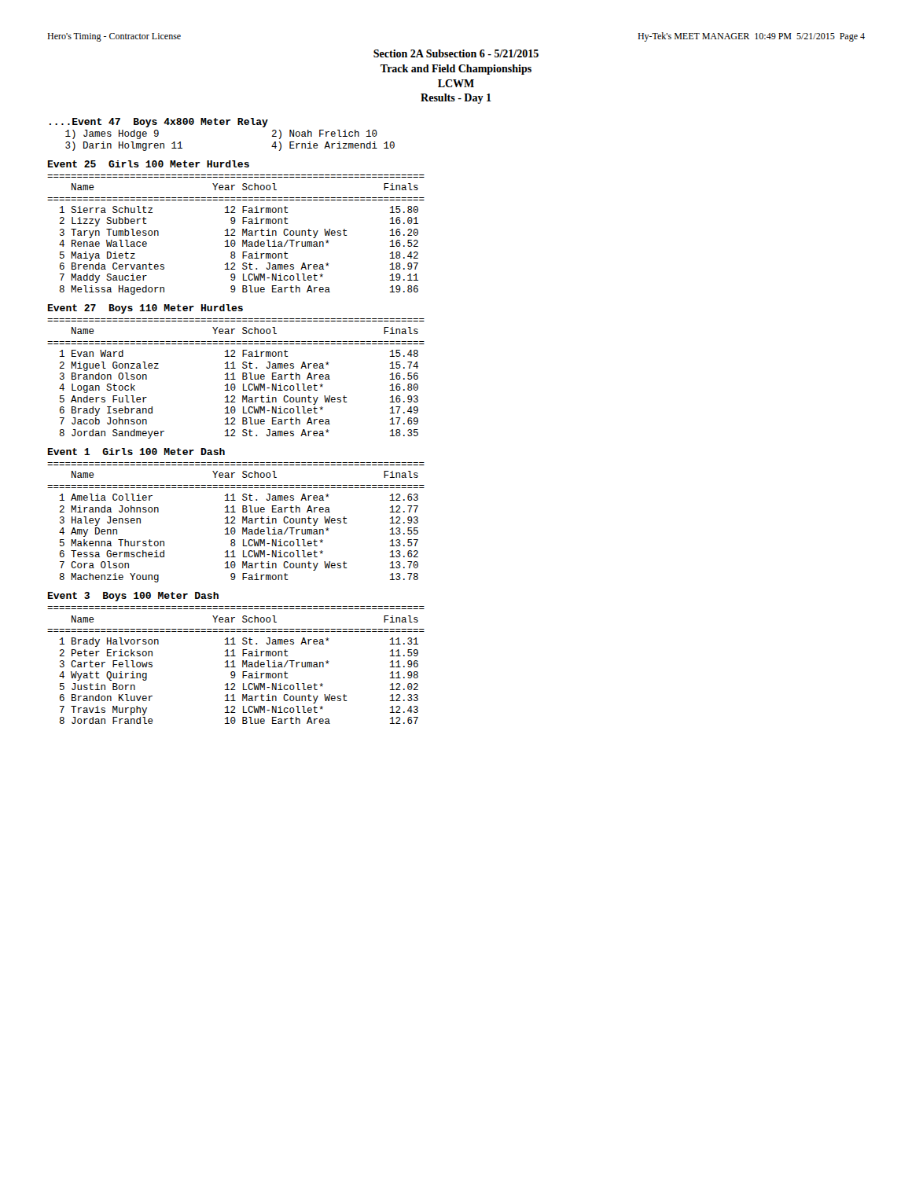Hero's Timing - Contractor License Hy-Tek's MEET MANAGER 10:49 PM 5/21/2015 Page 4
Section 2A Subsection 6 - 5/21/2015
Track and Field Championships
LCWM
Results - Day 1
....Event 47 Boys 4x800 Meter Relay
   1) James Hodge 9                   2) Noah Frelich 10
   3) Darin Holmgren 11               4) Ernie Arizmendi 10
Event 25 Girls 100 Meter Hurdles
================================================================
    Name                    Year School                  Finals
================================================================
  1 Sierra Schultz            12 Fairmont                 15.80
  2 Lizzy Subbert              9 Fairmont                 16.01
  3 Taryn Tumbleson           12 Martin County West       16.20
  4 Renae Wallace             10 Madelia/Truman*          16.52
  5 Maiya Dietz                8 Fairmont                 18.42
  6 Brenda Cervantes          12 St. James Area*          18.97
  7 Maddy Saucier              9 LCWM-Nicollet*           19.11
  8 Melissa Hagedorn           9 Blue Earth Area          19.86
Event 27 Boys 110 Meter Hurdles
================================================================
    Name                    Year School                  Finals
================================================================
  1 Evan Ward                 12 Fairmont                 15.48
  2 Miguel Gonzalez           11 St. James Area*          15.74
  3 Brandon Olson             11 Blue Earth Area          16.56
  4 Logan Stock               10 LCWM-Nicollet*           16.80
  5 Anders Fuller             12 Martin County West       16.93
  6 Brady Isebrand            10 LCWM-Nicollet*           17.49
  7 Jacob Johnson             12 Blue Earth Area          17.69
  8 Jordan Sandmeyer          12 St. James Area*          18.35
Event 1 Girls 100 Meter Dash
================================================================
    Name                    Year School                  Finals
================================================================
  1 Amelia Collier            11 St. James Area*          12.63
  2 Miranda Johnson           11 Blue Earth Area          12.77
  3 Haley Jensen              12 Martin County West       12.93
  4 Amy Denn                  10 Madelia/Truman*          13.55
  5 Makenna Thurston           8 LCWM-Nicollet*           13.57
  6 Tessa Germscheid          11 LCWM-Nicollet*           13.62
  7 Cora Olson                10 Martin County West       13.70
  8 Machenzie Young            9 Fairmont                 13.78
Event 3 Boys 100 Meter Dash
================================================================
    Name                    Year School                  Finals
================================================================
  1 Brady Halvorson           11 St. James Area*          11.31
  2 Peter Erickson            11 Fairmont                 11.59
  3 Carter Fellows            11 Madelia/Truman*          11.96
  4 Wyatt Quiring              9 Fairmont                 11.98
  5 Justin Born               12 LCWM-Nicollet*           12.02
  6 Brandon Kluver            11 Martin County West       12.33
  7 Travis Murphy             12 LCWM-Nicollet*           12.43
  8 Jordan Frandle            10 Blue Earth Area          12.67